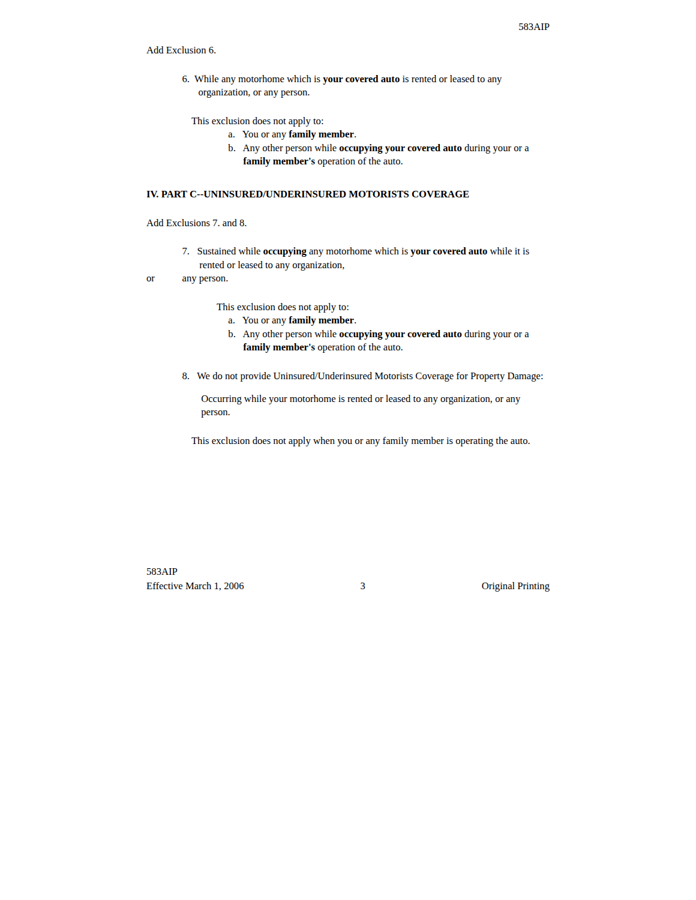583AIP
Add Exclusion 6.
6. While any motorhome which is your covered auto is rented or leased to any organization, or any person.
This exclusion does not apply to:
a. You or any family member.
b. Any other person while occupying your covered auto during your or a family member's operation of the auto.
IV. PART C--UNINSURED/UNDERINSURED MOTORISTS COVERAGE
Add Exclusions 7. and 8.
7. Sustained while occupying any motorhome which is your covered auto while it is rented or leased to any organization,
or
any person.
This exclusion does not apply to:
a. You or any family member.
b. Any other person while occupying your covered auto during your or a family member's operation of the auto.
8. We do not provide Uninsured/Underinsured Motorists Coverage for Property Damage:
Occurring while your motorhome is rented or leased to any organization, or any person.
This exclusion does not apply when you or any family member is operating the auto.
583AIP
Effective March 1, 2006
3
Original Printing